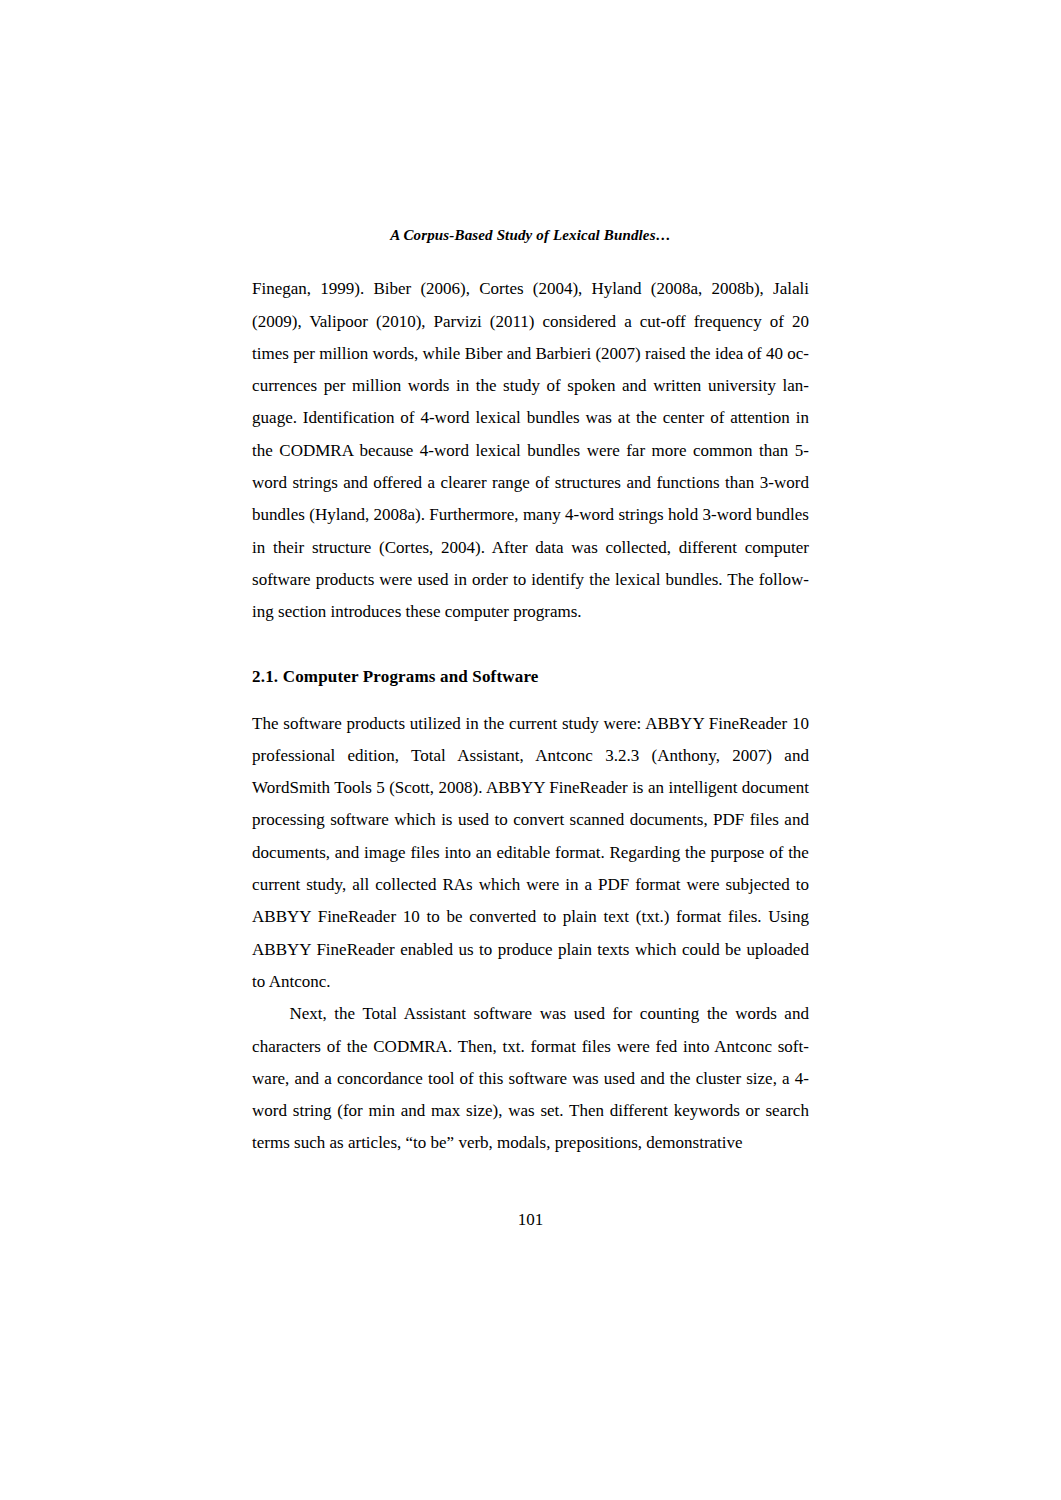A Corpus-Based Study of Lexical Bundles…
Finegan, 1999). Biber (2006), Cortes (2004), Hyland (2008a, 2008b), Jalali (2009), Valipoor (2010), Parvizi (2011) considered a cut-off frequency of 20 times per million words, while Biber and Barbieri (2007) raised the idea of 40 occurrences per million words in the study of spoken and written university language. Identification of 4-word lexical bundles was at the center of attention in the CODMRA because 4-word lexical bundles were far more common than 5-word strings and offered a clearer range of structures and functions than 3-word bundles (Hyland, 2008a). Furthermore, many 4-word strings hold 3-word bundles in their structure (Cortes, 2004). After data was collected, different computer software products were used in order to identify the lexical bundles. The following section introduces these computer programs.
2.1. Computer Programs and Software
The software products utilized in the current study were: ABBYY FineReader 10 professional edition, Total Assistant, Antconc 3.2.3 (Anthony, 2007) and WordSmith Tools 5 (Scott, 2008). ABBYY FineReader is an intelligent document processing software which is used to convert scanned documents, PDF files and documents, and image files into an editable format. Regarding the purpose of the current study, all collected RAs which were in a PDF format were subjected to ABBYY FineReader 10 to be converted to plain text (txt.) format files. Using ABBYY FineReader enabled us to produce plain texts which could be uploaded to Antconc.
Next, the Total Assistant software was used for counting the words and characters of the CODMRA. Then, txt. format files were fed into Antconc software, and a concordance tool of this software was used and the cluster size, a 4-word string (for min and max size), was set. Then different keywords or search terms such as articles, “to be” verb, modals, prepositions, demonstrative
101